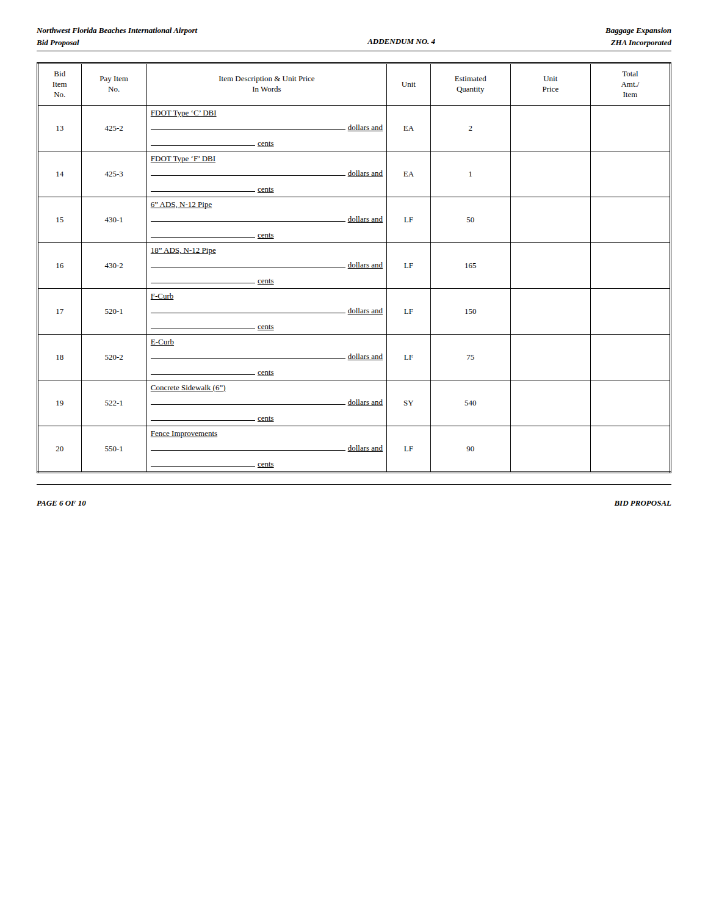Northwest Florida Beaches International Airport
Bid Proposal
ADDENDUM NO. 4
Baggage Expansion
ZHA Incorporated
| Bid Item No. | Pay Item No. | Item Description & Unit Price In Words | Unit | Estimated Quantity | Unit Price | Total Amt./ Item |
| --- | --- | --- | --- | --- | --- | --- |
| 13 | 425-2 | FDOT Type ‘C’ DBI dollars and cents | EA | 2 | | |
| 14 | 425-3 | FDOT Type ‘F’ DBI dollars and cents | EA | 1 | | |
| 15 | 430-1 | 6” ADS, N-12 Pipe dollars and cents | LF | 50 | | |
| 16 | 430-2 | 18” ADS, N-12 Pipe dollars and cents | LF | 165 | | |
| 17 | 520-1 | F-Curb dollars and cents | LF | 150 | | |
| 18 | 520-2 | E-Curb dollars and cents | LF | 75 | | |
| 19 | 522-1 | Concrete Sidewalk (6”) dollars and cents | SY | 540 | | |
| 20 | 550-1 | Fence Improvements dollars and cents | LF | 90 | | |
PAGE 6 OF 10
BID PROPOSAL